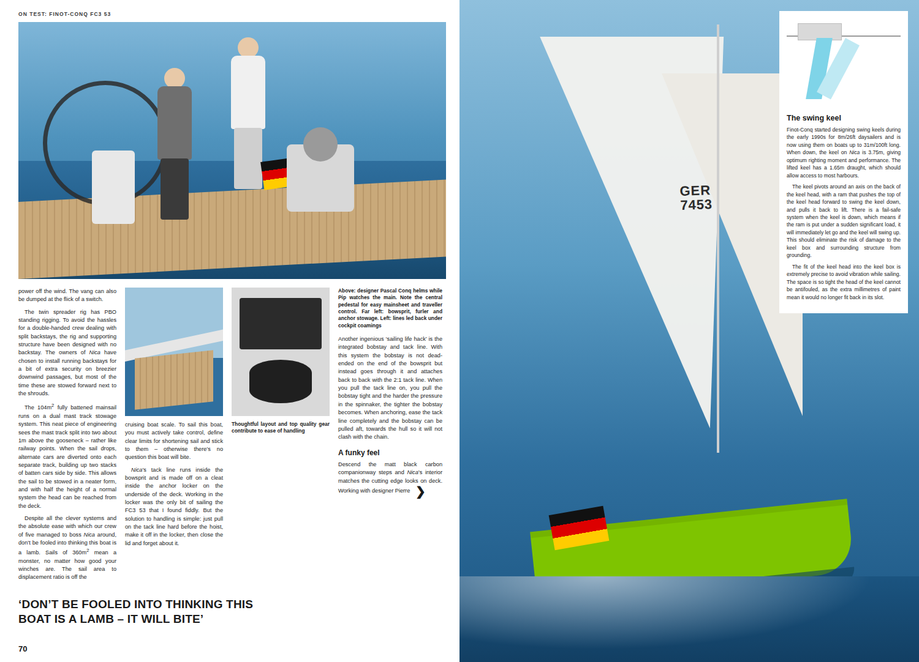ON TEST: FINOT-CONQ FC3 53
power off the wind. The vang can also be dumped at the flick of a switch.
The twin spreader rig has PBO standing rigging. To avoid the hassles for a double-handed crew dealing with split backstays, the rig and supporting structure have been designed with no backstay. The owners of Nica have chosen to install running backstays for a bit of extra security on breezier downwind passages, but most of the time these are stowed forward next to the shrouds.
The 104m2 fully battened mainsail runs on a dual mast track stowage system. This neat piece of engineering sees the mast track split into two about 1m above the gooseneck – rather like railway points. When the sail drops, alternate cars are diverted onto each separate track, building up two stacks of batten cars side by side. This allows the sail to be stowed in a neater form, and with half the height of a normal system the head can be reached from the deck.
Despite all the clever systems and the absolute ease with which our crew of five managed to boss Nica around, don’t be fooled into thinking this boat is a lamb. Sails of 360m2 mean a monster, no matter how good your winches are. The sail area to displacement ratio is off the
cruising boat scale. To sail this boat, you must actively take control, define clear limits for shortening sail and stick to them – otherwise there’s no question this boat will bite.
Nica’s tack line runs inside the bowsprit and is made off on a cleat inside the anchor locker on the underside of the deck. Working in the locker was the only bit of sailing the FC3 53 that I found fiddly. But the solution to handling is simple: just pull on the tack line hard before the hoist, make it off in the locker, then close the lid and forget about it.
Thoughtful layout and top quality gear contribute to ease of handling
Above: designer Pascal Conq helms while Pip watches the main. Note the central pedestal for easy mainsheet and traveller control. Far left: bowsprit, furler and anchor stowage. Left: lines led back under cockpit coamings
Another ingenious ‘sailing life hack’ is the integrated bobstay and tack line. With this system the bobstay is not dead-ended on the end of the bowsprit but instead goes through it and attaches back to back with the 2:1 tack line. When you pull the tack line on, you pull the bobstay tight and the harder the pressure in the spinnaker, the tighter the bobstay becomes. When anchoring, ease the tack line completely and the bobstay can be pulled aft, towards the hull so it will not clash with the chain.
A funky feel
Descend the matt black carbon companionway steps and Nica’s interior matches the cutting edge looks on deck. Working with designer Pierre ❯
‘DON’T BE FOOLED INTO THINKING THIS BOAT IS A LAMB – IT WILL BITE’
70
GER
7453
The swing keel
Finot-Conq started designing swing keels during the early 1990s for 8m/26ft daysailers and is now using them on boats up to 31m/100ft long. When down, the keel on Nica is 3.75m, giving optimum righting moment and performance. The lifted keel has a 1.65m draught, which should allow access to most harbours.
The keel pivots around an axis on the back of the keel head, with a ram that pushes the top of the keel head forward to swing the keel down, and pulls it back to lift. There is a fail-safe system when the keel is down, which means if the ram is put under a sudden significant load, it will immediately let go and the keel will swing up. This should eliminate the risk of damage to the keel box and surrounding structure from grounding.
The fit of the keel head into the keel box is extremely precise to avoid vibration while sailing. The space is so tight the head of the keel cannot be antifouled, as the extra millimetres of paint mean it would no longer fit back in its slot.